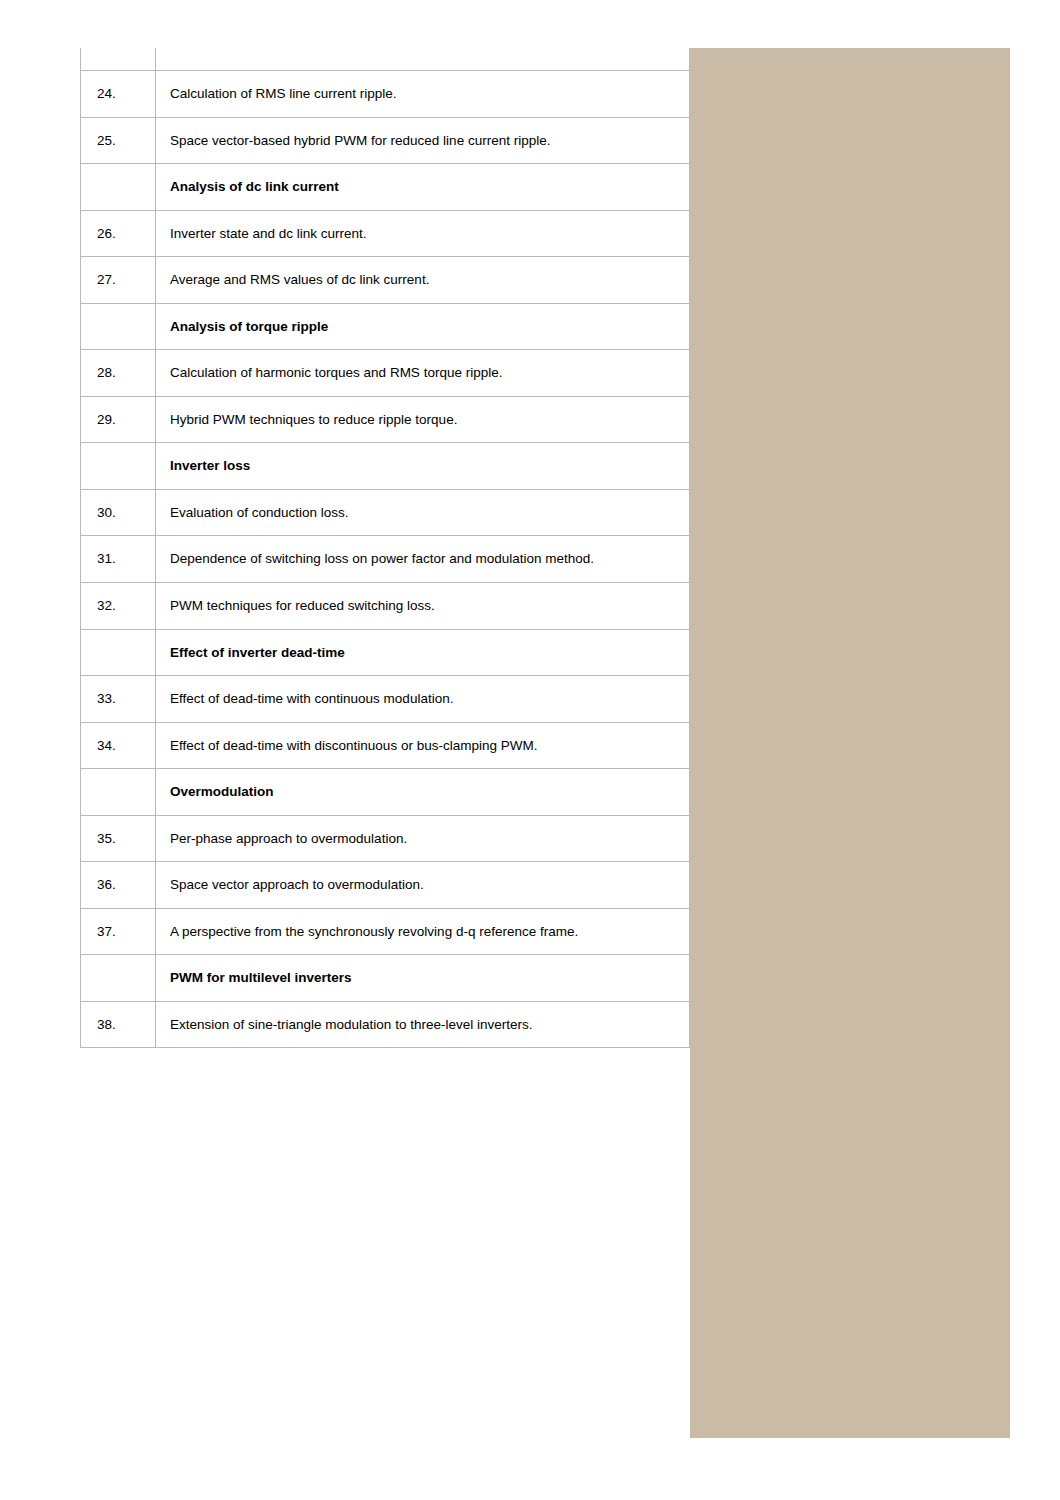| 24. | Calculation of RMS line current ripple. |
| 25. | Space vector-based hybrid PWM for reduced line current ripple. |
| | Analysis of dc link current |
| 26. | Inverter state and dc link current. |
| 27. | Average and RMS values of dc link current. |
| | Analysis of torque ripple |
| 28. | Calculation of harmonic torques and RMS torque ripple. |
| 29. | Hybrid PWM techniques to reduce ripple torque. |
| | Inverter loss |
| 30. | Evaluation of conduction loss. |
| 31. | Dependence of switching loss on power factor and modulation method. |
| 32. | PWM techniques for reduced switching loss. |
| | Effect of inverter dead-time |
| 33. | Effect of dead-time with continuous modulation. |
| 34. | Effect of dead-time with discontinuous or bus-clamping PWM. |
| | Overmodulation |
| 35. | Per-phase approach to overmodulation. |
| 36. | Space vector approach to overmodulation. |
| 37. | A perspective from the synchronously revolving d-q reference frame. |
| | PWM for multilevel inverters |
| 38. | Extension of sine-triangle modulation to three-level inverters. |